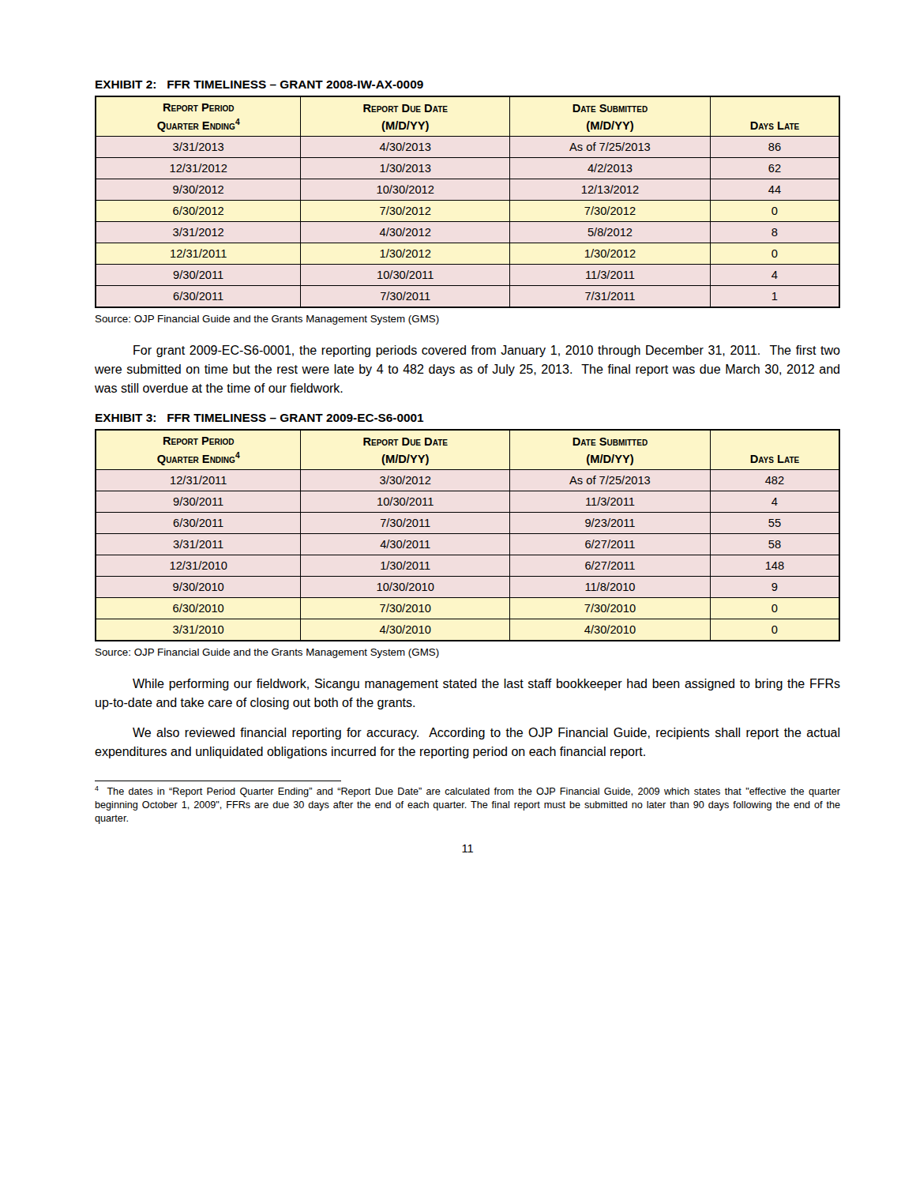EXHIBIT 2: FFR TIMELINESS – GRANT 2008-IW-AX-0009
| Report Period Quarter Ending 4 | Report Due Date (M/D/YY) | Date Submitted (M/D/YY) | Days Late |
| --- | --- | --- | --- |
| 3/31/2013 | 4/30/2013 | As of 7/25/2013 | 86 |
| 12/31/2012 | 1/30/2013 | 4/2/2013 | 62 |
| 9/30/2012 | 10/30/2012 | 12/13/2012 | 44 |
| 6/30/2012 | 7/30/2012 | 7/30/2012 | 0 |
| 3/31/2012 | 4/30/2012 | 5/8/2012 | 8 |
| 12/31/2011 | 1/30/2012 | 1/30/2012 | 0 |
| 9/30/2011 | 10/30/2011 | 11/3/2011 | 4 |
| 6/30/2011 | 7/30/2011 | 7/31/2011 | 1 |
Source: OJP Financial Guide and the Grants Management System (GMS)
For grant 2009-EC-S6-0001, the reporting periods covered from January 1, 2010 through December 31, 2011. The first two were submitted on time but the rest were late by 4 to 482 days as of July 25, 2013. The final report was due March 30, 2012 and was still overdue at the time of our fieldwork.
EXHIBIT 3: FFR TIMELINESS – GRANT 2009-EC-S6-0001
| Report Period Quarter Ending 4 | Report Due Date (M/D/YY) | Date Submitted (M/D/YY) | Days Late |
| --- | --- | --- | --- |
| 12/31/2011 | 3/30/2012 | As of 7/25/2013 | 482 |
| 9/30/2011 | 10/30/2011 | 11/3/2011 | 4 |
| 6/30/2011 | 7/30/2011 | 9/23/2011 | 55 |
| 3/31/2011 | 4/30/2011 | 6/27/2011 | 58 |
| 12/31/2010 | 1/30/2011 | 6/27/2011 | 148 |
| 9/30/2010 | 10/30/2010 | 11/8/2010 | 9 |
| 6/30/2010 | 7/30/2010 | 7/30/2010 | 0 |
| 3/31/2010 | 4/30/2010 | 4/30/2010 | 0 |
Source: OJP Financial Guide and the Grants Management System (GMS)
While performing our fieldwork, Sicangu management stated the last staff bookkeeper had been assigned to bring the FFRs up-to-date and take care of closing out both of the grants.
We also reviewed financial reporting for accuracy. According to the OJP Financial Guide, recipients shall report the actual expenditures and unliquidated obligations incurred for the reporting period on each financial report.
4 The dates in “Report Period Quarter Ending” and “Report Due Date” are calculated from the OJP Financial Guide, 2009 which states that "effective the quarter beginning October 1, 2009", FFRs are due 30 days after the end of each quarter. The final report must be submitted no later than 90 days following the end of the quarter.
11